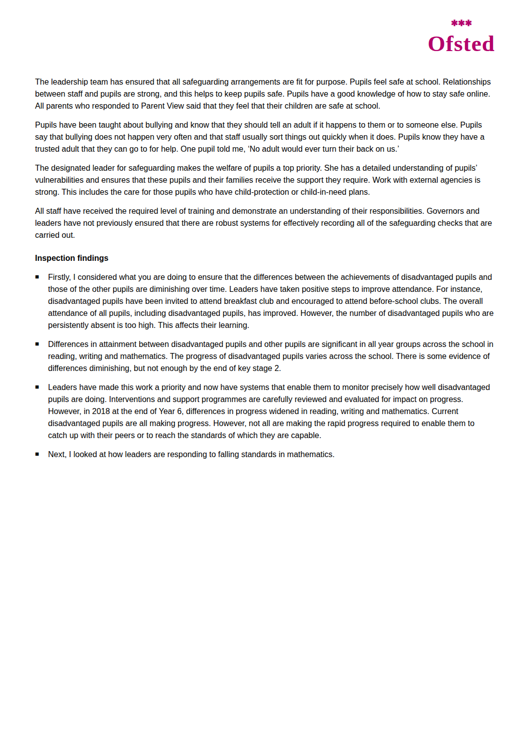✱✱✱Ofsted
The leadership team has ensured that all safeguarding arrangements are fit for purpose. Pupils feel safe at school. Relationships between staff and pupils are strong, and this helps to keep pupils safe. Pupils have a good knowledge of how to stay safe online. All parents who responded to Parent View said that they feel that their children are safe at school.
Pupils have been taught about bullying and know that they should tell an adult if it happens to them or to someone else. Pupils say that bullying does not happen very often and that staff usually sort things out quickly when it does. Pupils know they have a trusted adult that they can go to for help. One pupil told me, ‘No adult would ever turn their back on us.’
The designated leader for safeguarding makes the welfare of pupils a top priority. She has a detailed understanding of pupils’ vulnerabilities and ensures that these pupils and their families receive the support they require. Work with external agencies is strong. This includes the care for those pupils who have child-protection or child-in-need plans.
All staff have received the required level of training and demonstrate an understanding of their responsibilities. Governors and leaders have not previously ensured that there are robust systems for effectively recording all of the safeguarding checks that are carried out.
Inspection findings
Firstly, I considered what you are doing to ensure that the differences between the achievements of disadvantaged pupils and those of the other pupils are diminishing over time. Leaders have taken positive steps to improve attendance. For instance, disadvantaged pupils have been invited to attend breakfast club and encouraged to attend before-school clubs. The overall attendance of all pupils, including disadvantaged pupils, has improved. However, the number of disadvantaged pupils who are persistently absent is too high. This affects their learning.
Differences in attainment between disadvantaged pupils and other pupils are significant in all year groups across the school in reading, writing and mathematics. The progress of disadvantaged pupils varies across the school. There is some evidence of differences diminishing, but not enough by the end of key stage 2.
Leaders have made this work a priority and now have systems that enable them to monitor precisely how well disadvantaged pupils are doing. Interventions and support programmes are carefully reviewed and evaluated for impact on progress. However, in 2018 at the end of Year 6, differences in progress widened in reading, writing and mathematics. Current disadvantaged pupils are all making progress. However, not all are making the rapid progress required to enable them to catch up with their peers or to reach the standards of which they are capable.
Next, I looked at how leaders are responding to falling standards in mathematics.